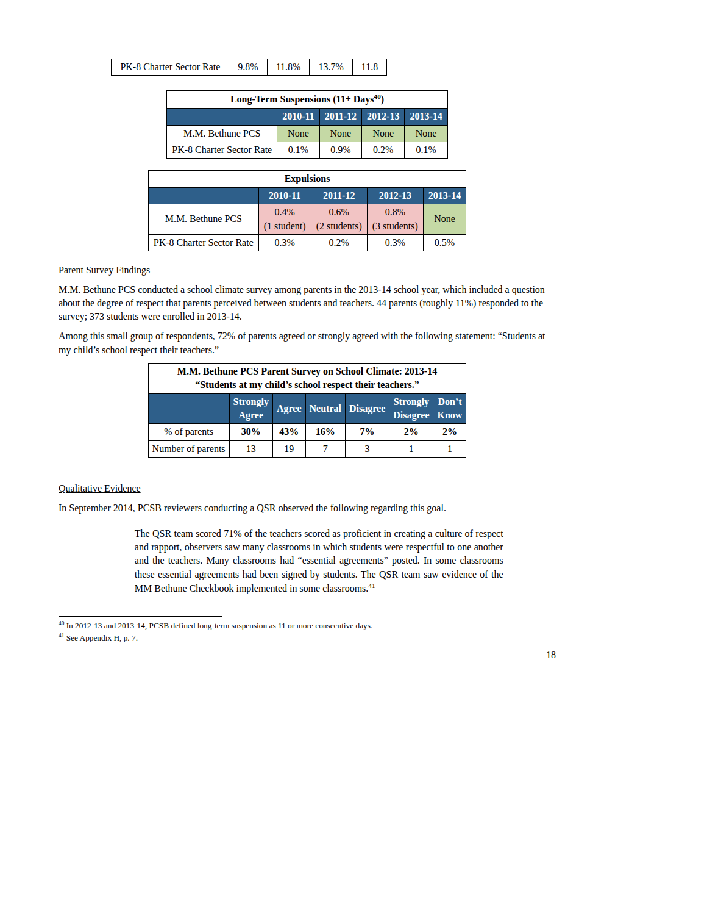| PK-8 Charter Sector Rate | 9.8% | 11.8% | 13.7% | 11.8 |
| Long-Term Suspensions (11+ Days 40 ) |
| | 2010-11 | 2011-12 | 2012-13 | 2013-14 |
| M.M. Bethune PCS | None | None | None | None |
| PK-8 Charter Sector Rate | 0.1% | 0.9% | 0.2% | 0.1% |
| Expulsions |
| | 2010-11 | 2011-12 | 2012-13 | 2013-14 |
| M.M. Bethune PCS | 0.4% (1 student) | 0.6% (2 students) | 0.8% (3 students) | None |
| PK-8 Charter Sector Rate | 0.3% | 0.2% | 0.3% | 0.5% |
Parent Survey Findings
M.M. Bethune PCS conducted a school climate survey among parents in the 2013-14 school year, which included a question about the degree of respect that parents perceived between students and teachers. 44 parents (roughly 11%) responded to the survey; 373 students were enrolled in 2013-14.
Among this small group of respondents, 72% of parents agreed or strongly agreed with the following statement: “Students at my child’s school respect their teachers.”
| M.M. Bethune PCS Parent Survey on School Climate: 2013-14 “Students at my child’s school respect their teachers.” |
| | Strongly Agree | Agree | Neutral | Disagree | Strongly Disagree | Don’t Know |
| % of parents | 30% | 43% | 16% | 7% | 2% | 2% |
| Number of parents | 13 | 19 | 7 | 3 | 1 | 1 |
Qualitative Evidence
In September 2014, PCSB reviewers conducting a QSR observed the following regarding this goal.
The QSR team scored 71% of the teachers scored as proficient in creating a culture of respect and rapport, observers saw many classrooms in which students were respectful to one another and the teachers. Many classrooms had “essential agreements” posted. In some classrooms these essential agreements had been signed by students. The QSR team saw evidence of the MM Bethune Checkbook implemented in some classrooms.41
40 In 2012-13 and 2013-14, PCSB defined long-term suspension as 11 or more consecutive days.
41 See Appendix H, p. 7.
18